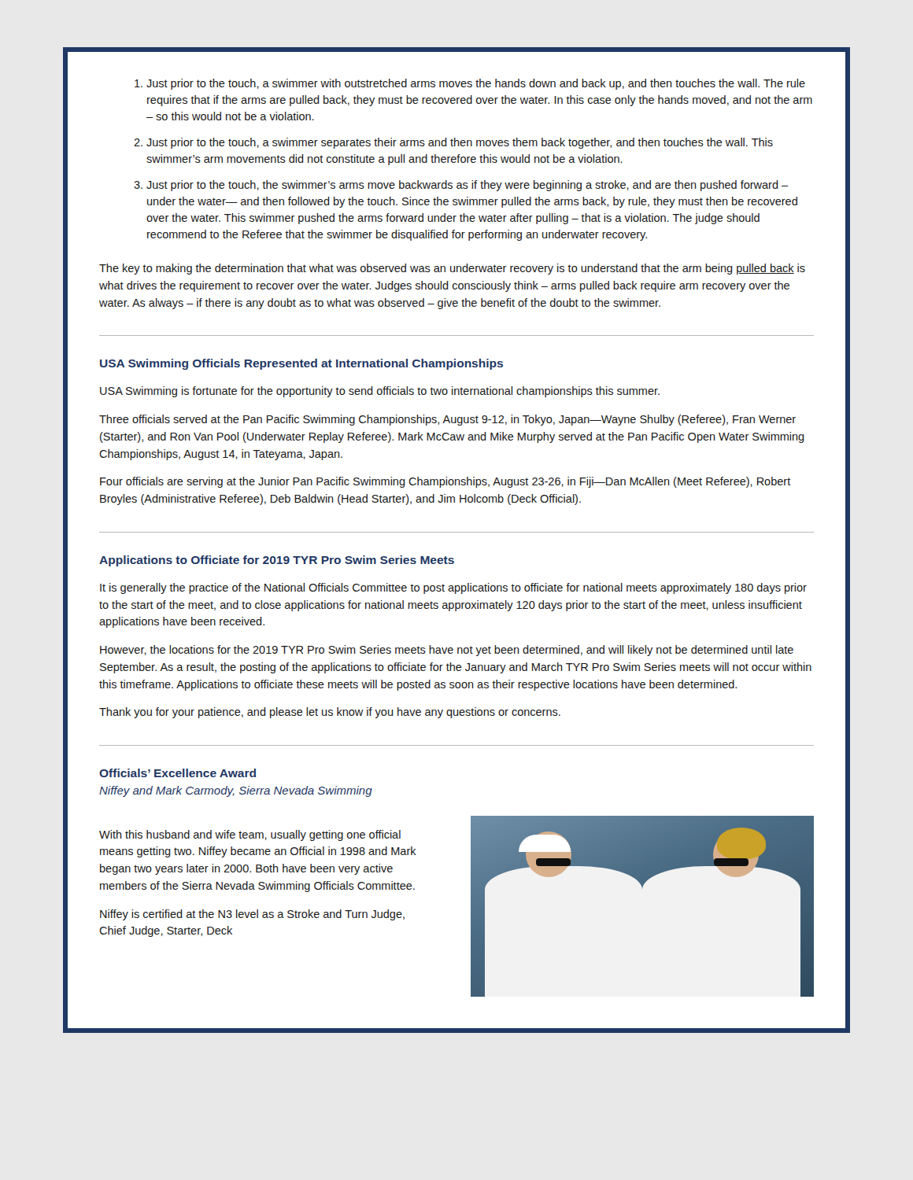Just prior to the touch, a swimmer with outstretched arms moves the hands down and back up, and then touches the wall. The rule requires that if the arms are pulled back, they must be recovered over the water. In this case only the hands moved, and not the arm – so this would not be a violation.
Just prior to the touch, a swimmer separates their arms and then moves them back together, and then touches the wall. This swimmer’s arm movements did not constitute a pull and therefore this would not be a violation.
Just prior to the touch, the swimmer’s arms move backwards as if they were beginning a stroke, and are then pushed forward – under the water— and then followed by the touch. Since the swimmer pulled the arms back, by rule, they must then be recovered over the water. This swimmer pushed the arms forward under the water after pulling – that is a violation. The judge should recommend to the Referee that the swimmer be disqualified for performing an underwater recovery.
The key to making the determination that what was observed was an underwater recovery is to understand that the arm being pulled back is what drives the requirement to recover over the water. Judges should consciously think – arms pulled back require arm recovery over the water. As always – if there is any doubt as to what was observed – give the benefit of the doubt to the swimmer.
USA Swimming Officials Represented at International Championships
USA Swimming is fortunate for the opportunity to send officials to two international championships this summer.
Three officials served at the Pan Pacific Swimming Championships, August 9-12, in Tokyo, Japan—Wayne Shulby (Referee), Fran Werner (Starter), and Ron Van Pool (Underwater Replay Referee). Mark McCaw and Mike Murphy served at the Pan Pacific Open Water Swimming Championships, August 14, in Tateyama, Japan.
Four officials are serving at the Junior Pan Pacific Swimming Championships, August 23-26, in Fiji—Dan McAllen (Meet Referee), Robert Broyles (Administrative Referee), Deb Baldwin (Head Starter), and Jim Holcomb (Deck Official).
Applications to Officiate for 2019 TYR Pro Swim Series Meets
It is generally the practice of the National Officials Committee to post applications to officiate for national meets approximately 180 days prior to the start of the meet, and to close applications for national meets approximately 120 days prior to the start of the meet, unless insufficient applications have been received.
However, the locations for the 2019 TYR Pro Swim Series meets have not yet been determined, and will likely not be determined until late September. As a result, the posting of the applications to officiate for the January and March TYR Pro Swim Series meets will not occur within this timeframe. Applications to officiate these meets will be posted as soon as their respective locations have been determined.
Thank you for your patience, and please let us know if you have any questions or concerns.
Officials’ Excellence Award
Niffey and Mark Carmody, Sierra Nevada Swimming
With this husband and wife team, usually getting one official means getting two. Niffey became an Official in 1998 and Mark began two years later in 2000. Both have been very active members of the Sierra Nevada Swimming Officials Committee.
Niffey is certified at the N3 level as a Stroke and Turn Judge, Chief Judge, Starter, Deck